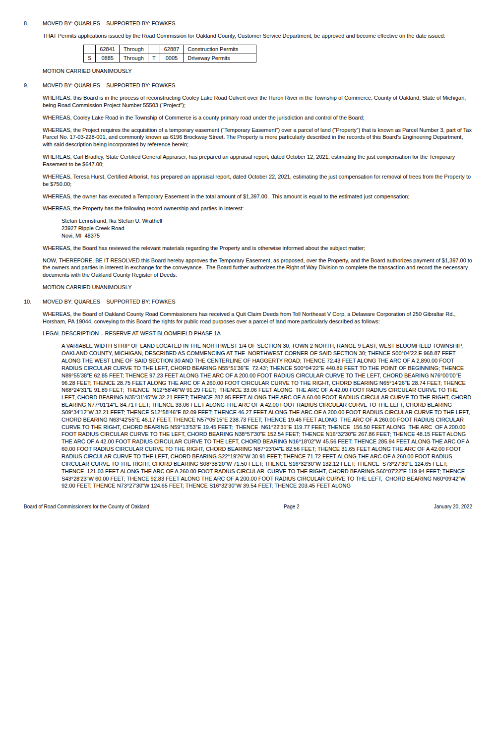8.
MOVED BY: QUARLES SUPPORTED BY: FOWKES
THAT Permits applications issued by the Road Commission for Oakland County, Customer Service Department, be approved and become effective on the date issued:
| | 62841 | Through | | 62887 | Construction Permits |
| S | 0885 | Through | T | 0005 | Driveway Permits |
MOTION CARRIED UNANIMOUSLY
9.
MOVED BY: QUARLES SUPPORTED BY: FOWKES
WHEREAS, this Board is in the process of reconstructing Cooley Lake Road Culvert over the Huron River in the Township of Commerce, County of Oakland, State of Michigan, being Road Commission Project Number 55503 (“Project”);
WHEREAS, Cooley Lake Road in the Township of Commerce is a county primary road under the jurisdiction and control of the Board;
WHEREAS, the Project requires the acquisition of a temporary easement (“Temporary Easement”) over a parcel of land (“Property”) that is known as Parcel Number 3, part of Tax Parcel No. 17-03-228-001, and commonly known as 6196 Brockway Street. The Property is more particularly described in the records of this Board's Engineering Department, with said description being incorporated by reference herein;
WHEREAS, Carl Bradley, State Certified General Appraiser, has prepared an appraisal report, dated October 12, 2021, estimating the just compensation for the Temporary Easement to be $647.00;
WHEREAS, Teresa Hurst, Certified Arborist, has prepared an appraisal report, dated October 22, 2021, estimating the just compensation for removal of trees from the Property to be $750.00;
WHEREAS, the owner has executed a Temporary Easement in the total amount of $1,397.00. This amount is equal to the estimated just compensation;
WHEREAS, the Property has the following record ownership and parties in interest:
Stefan Lennstrand, fka Stefan U. Wrathell
23927 Ripple Creek Road
Novi, MI 48375
WHEREAS, the Board has reviewed the relevant materials regarding the Property and is otherwise informed about the subject matter;
NOW, THEREFORE, BE IT RESOLVED this Board hereby approves the Temporary Easement, as proposed, over the Property, and the Board authorizes payment of $1,397.00 to the owners and parties in interest in exchange for the conveyance. The Board further authorizes the Right of Way Division to complete the transaction and record the necessary documents with the Oakland County Register of Deeds.
MOTION CARRIED UNANIMOUSLY
10.
MOVED BY: QUARLES SUPPORTED BY: FOWKES
WHEREAS, the Board of Oakland County Road Commissioners has received a Quit Claim Deeds from Toll Northeast V Corp, a Delaware Corporation of 250 Gibraltar Rd., Horsham, PA 19044, conveying to this Board the rights for public road purposes over a parcel of land more particularly described as follows:
LEGAL DESCRIPTION – RESERVE AT WEST BLOOMFIELD PHASE 1A
A VARIABLE WIDTH STRIP OF LAND LOCATED IN THE NORTHWEST 1/4 OF SECTION 30, TOWN 2 NORTH, RANGE 9 EAST, WEST BLOOMFIELD TOWNSHIP, OAKLAND COUNTY, MICHIGAN, DESCRIBED AS COMMENCING AT THE NORTHWEST CORNER OF SAID SECTION 30; THENCE S00°04'22.E 968.87 FEET ALONG THE WEST LINE OF SAID SECTION 30 AND THE CENTERLINE OF HAGGERTY ROAD; THENCE 72.43 FEET ALONG THE ARC OF A 2,890.00 FOOT RADIUS CIRCULAR CURVE TO THE LEFT, CHORD BEARING N55°51'36"E 72.43'; THENCE S00°04'22"E 440.89 FEET TO THE POINT OF BEGINNING; THENCE N89°55'38"E 62.85 FEET; THENCE 97.23 FEET ALONG THE ARC OF A 200.00 FOOT RADIUS CIRCULAR CURVE TO THE LEFT, CHORD BEARING N76°00'00"E 96.28 FEET; THENCE 28.75 FEET ALONG THE ARC OF A 260.00 FOOT CIRCULAR CURVE TO THE RIGHT, CHORD BEARING N65°14'26"E 28.74 FEET; THENCE N68°24'31"E 91.89 FEET; THENCE N12°58'46"W 91.29 FEET; THENCE 33.06 FEET ALONG THE ARC OF A 42.00 FOOT RADIUS CIRCULAR CURVE TO THE LEFT, CHORD BEARING N35°31'45"W 32.21 FEET; THENCE 282.95 FEET ALONG THE ARC OF A 60.00 FOOT RADIUS CIRCULAR CURVE TO THE RIGHT, CHORD BEARING N77°01'14"E 84.71 FEET; THENCE 33.06 FEET ALONG THE ARC OF A 42.00 FOOT RADIUS CIRCULAR CURVE TO THE LEFT, CHORD BEARING S09°34'12"W 32.21 FEET; THENCE S12°58'46"E 82.09 FEET; THENCE 46.27 FEET ALONG THE ARC OF A 200.00 FOOT RADIUS CIRCULAR CURVE TO THE LEFT, CHORD BEARING N63°42'55"E 46.17 FEET; THENCE N57°05'15"E 238.73 FEET; THENCE 19.46 FEET ALONG THE ARC OF A 260.00 FOOT RADIUS CIRCULAR CURVE TO THE RIGHT, CHORD BEARING N59°13'53"E 19.45 FEET; THENCE N61°22'31"E 119.77 FEET; THENCE 156.50 FEET ALONG THE ARC OF A 200.00 FOOT RADIUS CIRCULAR CURVE TO THE LEFT, CHORD BEARING N38°57'30"E 152.54 FEET; THENCE N16°32'30"E 267.86 FEET; THENCE 48.15 FEET ALONG THE ARC OF A 42.00 FOOT RADIUS CIRCULAR CURVE TO THE LEFT, CHORD BEARING N16°18'02"W 45.56 FEET; THENCE 285.94 FEET ALONG THE ARC OF A 60.00 FOOT RADIUS CIRCULAR CURVE TO THE RIGHT, CHORD BEARING N87°23'04"E 82.56 FEET; THENCE 31.65 FEET ALONG THE ARC OF A 42.00 FOOT RADIUS CIRCULAR CURVE TO THE LEFT, CHORD BEARING S22°19'26"W 30.91 FEET; THENCE 71.72 FEET ALONG THE ARC OF A 260.00 FOOT RADIUS CIRCULAR CURVE TO THE RIGHT, CHORD BEARING S08°38'20"W 71.50 FEET; THENCE S16°32'30"W 132.12 FEET; THENCE S73°27'30"E 124.65 FEET; THENCE 121.03 FEET ALONG THE ARC OF A 260.00 FOOT RADIUS CIRCULAR CURVE TO THE RIGHT, CHORD BEARING S60°07'22"E 119.94 FEET; THENCE S43°28'23"W 60.00 FEET; THENCE 92.83 FEET ALONG THE ARC OF A 200.00 FOOT RADIUS CIRCULAR CURVE TO THE LEFT, CHORD BEARING N60°09'42"W 92.00 FEET; THENCE N73°27'30"W 124.65 FEET; THENCE S16°32'30"W 39.54 FEET; THENCE 203.45 FEET ALONG
Board of Road Commissioners for the County of Oakland
Page 2
January 20, 2022